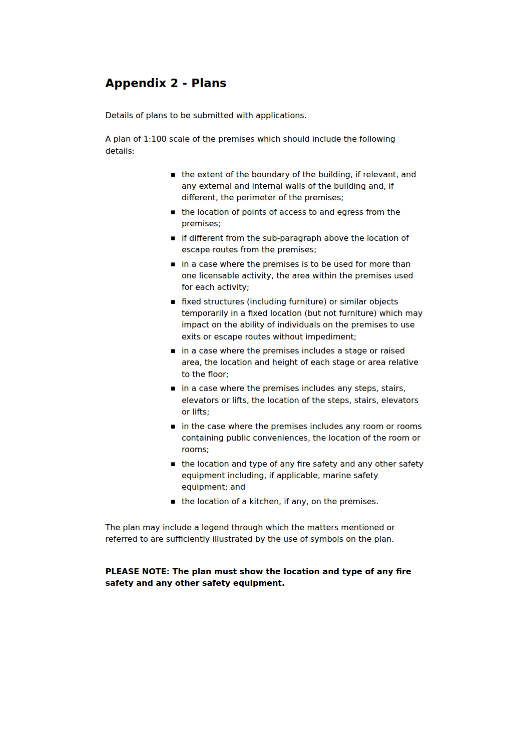Appendix 2 - Plans
Details of plans to be submitted with applications.
A plan of 1:100 scale of the premises which should include the following details:
the extent of the boundary of the building, if relevant, and any external and internal walls of the building and, if different, the perimeter of the premises;
the location of points of access to and egress from the premises;
if different from the sub-paragraph above the location of escape routes from the premises;
in a case where the premises is to be used for more than one licensable activity, the area within the premises used for each activity;
fixed structures (including furniture) or similar objects temporarily in a fixed location (but not furniture) which may impact on the ability of individuals on the premises to use exits or escape routes without impediment;
in a case where the premises includes a stage or raised area, the location and height of each stage or area relative to the floor;
in a case where the premises includes any steps, stairs, elevators or lifts, the location of the steps, stairs, elevators or lifts;
in the case where the premises includes any room or rooms containing public conveniences, the location of the room or rooms;
the location and type of any fire safety and any other safety equipment including, if applicable, marine safety equipment; and
the location of a kitchen, if any, on the premises.
The plan may include a legend through which the matters mentioned or referred to are sufficiently illustrated by the use of symbols on the plan.
PLEASE NOTE: The plan must show the location and type of any fire safety and any other safety equipment.